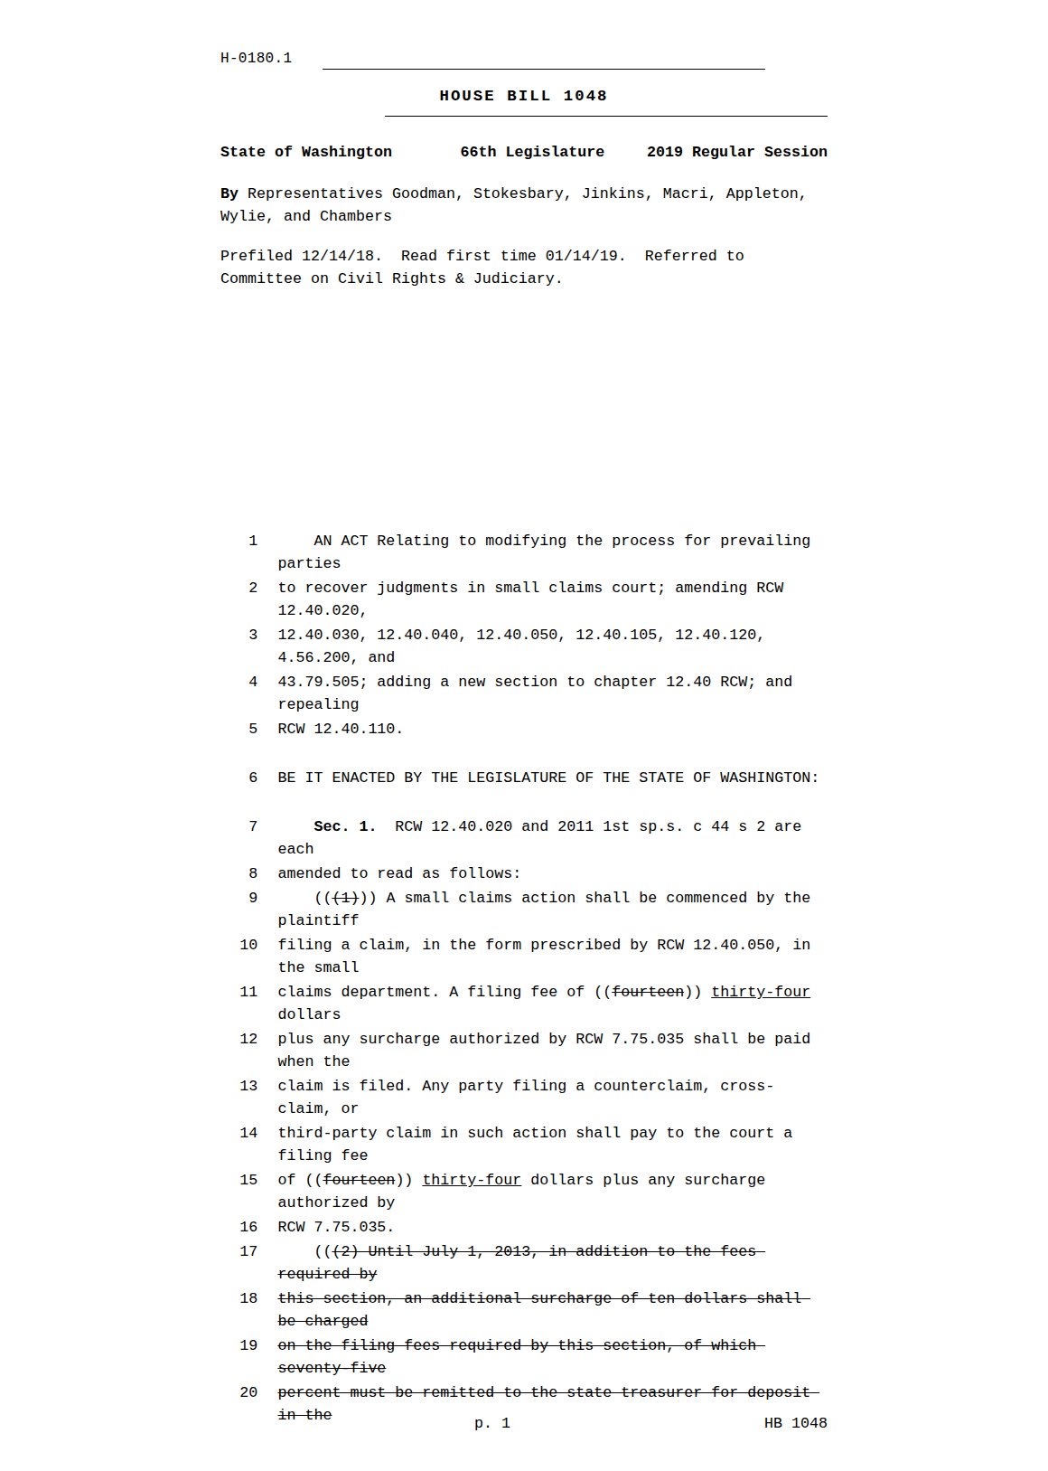H-0180.1
HOUSE BILL 1048
State of Washington 66th Legislature 2019 Regular Session
By Representatives Goodman, Stokesbary, Jinkins, Macri, Appleton, Wylie, and Chambers
Prefiled 12/14/18. Read first time 01/14/19. Referred to Committee on Civil Rights & Judiciary.
| 1 | AN ACT Relating to modifying the process for prevailing parties |
| 2 | to recover judgments in small claims court; amending RCW 12.40.020, |
| 3 | 12.40.030, 12.40.040, 12.40.050, 12.40.105, 12.40.120, 4.56.200, and |
| 4 | 43.79.505; adding a new section to chapter 12.40 RCW; and repealing |
| 5 | RCW 12.40.110. |
| 6 | BE IT ENACTED BY THE LEGISLATURE OF THE STATE OF WASHINGTON: |
| 7 | Sec. 1. RCW 12.40.020 and 2011 1st sp.s. c 44 s 2 are each |
| 8 | amended to read as follows: |
| 9 | (( (1) )) A small claims action shall be commenced by the plaintiff |
| 10 | filing a claim, in the form prescribed by RCW 12.40.050, in the small |
| 11 | claims department. A filing fee of (( fourteen )) thirty-four dollars |
| 12 | plus any surcharge authorized by RCW 7.75.035 shall be paid when the |
| 13 | claim is filed. Any party filing a counterclaim, cross-claim, or |
| 14 | third-party claim in such action shall pay to the court a filing fee |
| 15 | of (( fourteen )) thirty-four dollars plus any surcharge authorized by |
| 16 | RCW 7.75.035. |
| 17 | (( (2) Until July 1, 2013, in addition to the fees required by |
| 18 | this section, an additional surcharge of ten dollars shall be charged |
| 19 | on the filing fees required by this section, of which seventy-five |
| 20 | percent must be remitted to the state treasurer for deposit in the |
p. 1 HB 1048